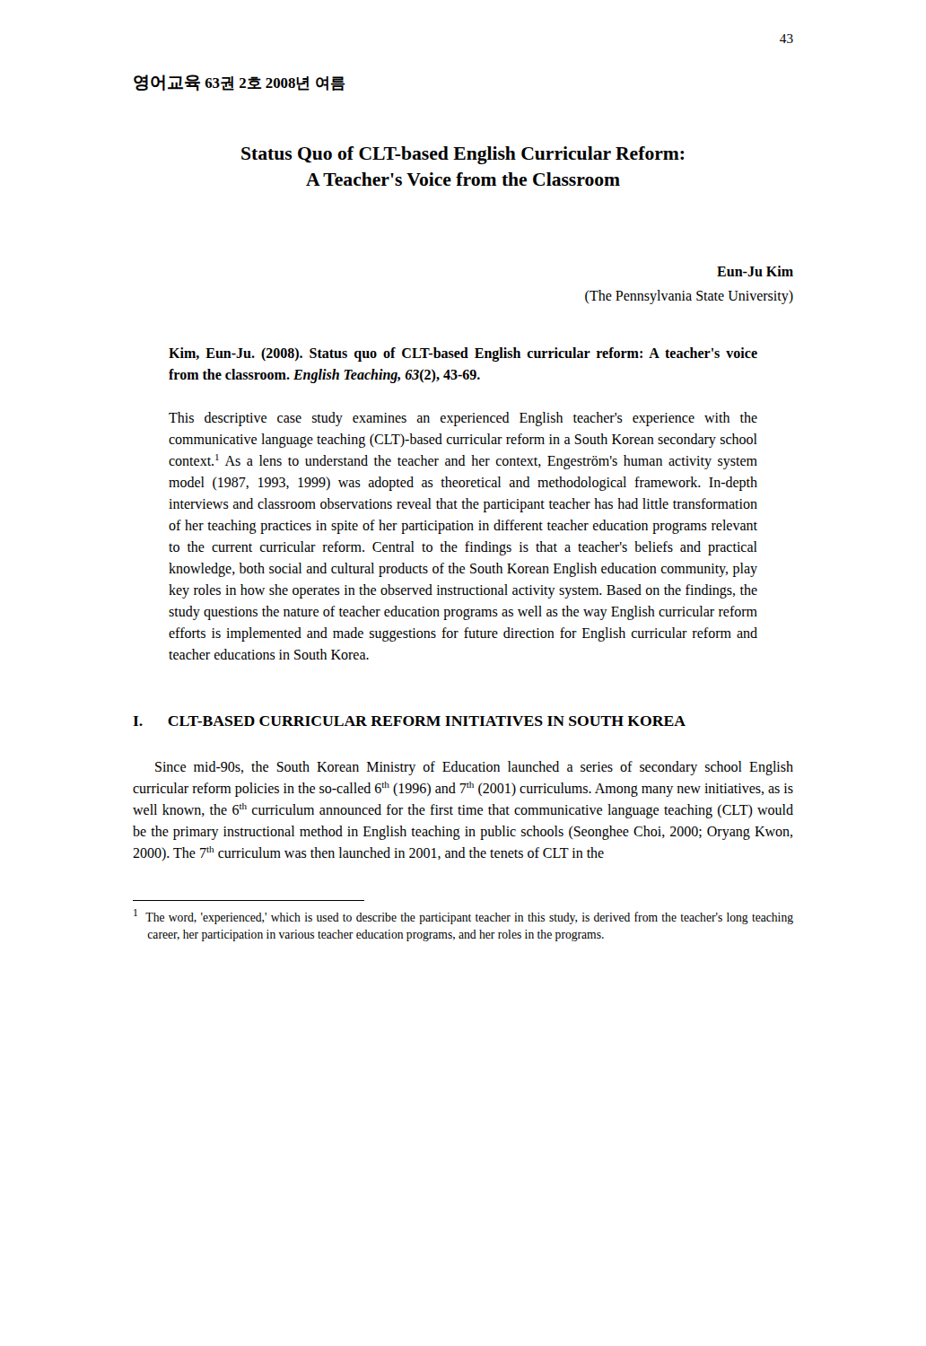43
영어교육 63권 2호 2008년 여름
Status Quo of CLT-based English Curricular Reform:
A Teacher's Voice from the Classroom
Eun-Ju Kim
(The Pennsylvania State University)
Kim, Eun-Ju. (2008). Status quo of CLT-based English curricular reform: A teacher's voice from the classroom. English Teaching, 63(2), 43-69.
This descriptive case study examines an experienced English teacher's experience with the communicative language teaching (CLT)-based curricular reform in a South Korean secondary school context.1 As a lens to understand the teacher and her context, Engeström's human activity system model (1987, 1993, 1999) was adopted as theoretical and methodological framework. In-depth interviews and classroom observations reveal that the participant teacher has had little transformation of her teaching practices in spite of her participation in different teacher education programs relevant to the current curricular reform. Central to the findings is that a teacher's beliefs and practical knowledge, both social and cultural products of the South Korean English education community, play key roles in how she operates in the observed instructional activity system. Based on the findings, the study questions the nature of teacher education programs as well as the way English curricular reform efforts is implemented and made suggestions for future direction for English curricular reform and teacher educations in South Korea.
I. CLT-BASED CURRICULAR REFORM INITIATIVES IN SOUTH KOREA
Since mid-90s, the South Korean Ministry of Education launched a series of secondary school English curricular reform policies in the so-called 6th (1996) and 7th (2001) curriculums. Among many new initiatives, as is well known, the 6th curriculum announced for the first time that communicative language teaching (CLT) would be the primary instructional method in English teaching in public schools (Seonghee Choi, 2000; Oryang Kwon, 2000). The 7th curriculum was then launched in 2001, and the tenets of CLT in the
1 The word, 'experienced,' which is used to describe the participant teacher in this study, is derived from the teacher's long teaching career, her participation in various teacher education programs, and her roles in the programs.